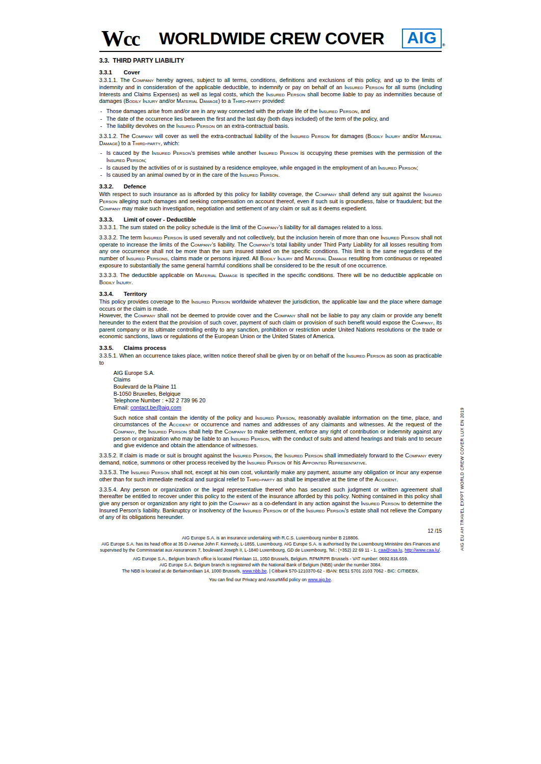Wcc
WORLDWIDE CREW COVER
AIG®
3.3. THIRD PARTY LIABILITY
3.3.1 Cover
3.3.1.1. The Company hereby agrees, subject to all terms, conditions, definitions and exclusions of this policy, and up to the limits of indemnity and in consideration of the applicable deductible, to indemnify or pay on behalf of an Insured Person for all sums (including Interests and Claims Expenses) as well as legal costs, which the Insured Person shall become liable to pay as indemnities because of damages (Bodily Injury and/or Material Damage) to a Third-party provided:
Those damages arise from and/or are in any way connected with the private life of the Insured Person, and
The date of the occurrence lies between the first and the last day (both days included) of the term of the policy, and
The liability devolves on the Insured Person on an extra-contractual basis.
3.3.1.2. The Company will cover as well the extra-contractual liability of the Insured Person for damages (Bodily Injury and/or Material Damage) to a Third-party, which:
Is cauced by the Insured Person's premises while another Insured Person is occupying these premises with the permission of the Insured Person;
Is caused by the activities of or is sustained by a residence employee, while engaged in the employment of an Insured Person;
Is caused by an animal owned by or in the care of the Insured Person.
3.3.2. Defence
With respect to such insurance as is afforded by this policy for liability coverage, the Company shall defend any suit against the Insured Person alleging such damages and seeking compensation on account thereof, even if such suit is groundless, false or fraudulent; but the Company may make such investigation, negotiation and settlement of any claim or suit as it deems expedient.
3.3.3. Limit of cover - Deductible
3.3.3.1. The sum stated on the policy schedule is the limit of the Company's liability for all damages related to a loss.
3.3.3.2. The term Insured Person is used severally and not collectively, but the inclusion herein of more than one Insured Person shall not operate to increase the limits of the Company's liability. The Company's total liability under Third Party Liability for all losses resulting from any one occurrence shall not be more than the sum insured stated on the specific conditions. This limit is the same regardless of the number of Insured Persons, claims made or persons injured. All Bodily Injury and Material Damage resulting from continuous or repeated exposure to substantially the same general harmful conditions shall be considered to be the result of one occurrence.
3.3.3.3. The deductible applicable on Material Damage is specified in the specific conditions. There will be no deductible applicable on Bodily Injury.
3.3.4. Territory
This policy provides coverage to the Insured Person worldwide whatever the jurisdiction, the applicable law and the place where damage occurs or the claim is made.
However, the Company shall not be deemed to provide cover and the Company shall not be liable to pay any claim or provide any benefit hereunder to the extent that the provision of such cover, payment of such claim or provision of such benefit would expose the Company, its parent company or its ultimate controlling entity to any sanction, prohibition or restriction under United Nations resolutions or the trade or economic sanctions, laws or regulations of the European Union or the United States of America.
3.3.5. Claims process
3.3.5.1. When an occurrence takes place, written notice thereof shall be given by or on behalf of the Insured Person as soon as practicable to
AIG Europe S.A.
Claims
Boulevard de la Plaine 11
B-1050 Bruxelles, Belgique
Telephone Number : +32 2 739 96 20
Email: contact.be@aig.com
Such notice shall contain the identity of the policy and Insured Person, reasonably available information on the time, place, and circumstances of the Accident or occurrence and names and addresses of any claimants and witnesses. At the request of the Company, the Insured Person shall help the Company to make settlement, enforce any right of contribution or indemnity against any person or organization who may be liable to an Insured Person, with the conduct of suits and attend hearings and trials and to secure and give evidence and obtain the attendance of witnesses.
3.3.5.2. If claim is made or suit is brought against the Insured Person, the Insured Person shall immediately forward to the Company every demand, notice, summons or other process received by the Insured Person or his Appointed Representative.
3.3.5.3. The Insured Person shall not, except at his own cost, voluntarily make any payment, assume any obligation or incur any expense other than for such immediate medical and surgical relief to Third-party as shall be imperative at the time of the Accident.
3.3.5.4. Any person or organization or the legal representative thereof who has secured such judgment or written agreement shall thereafter be entitled to recover under this policy to the extent of the insurance afforded by this policy. Nothing contained in this policy shall give any person or organization any right to join the Company as a co-defendant in any action against the Insured Person to determine the Insured Person's liability. Bankruptcy or insolvency of the Insured Person or of the Insured Person's estate shall not relieve the Company of any of its obligations hereunder.
AIG EU AH TRAVEL EXPPT WORLD CREW COVER LUX EN 2019
12 /15
AIG Europe S.A. is an insurance undertaking with R.C.S. Luxembourg number B 218806.
AIG Europe S.A. has its head office at 35 D Avenue John F. Kennedy, L-1855, Luxembourg. AIG Europe S.A. is authorised by the Luxembourg Ministère des Finances and supervised by the Commissariat aux Assurances 7, boulevard Joseph II, L-1840 Luxembourg, GD de Luxembourg, Tel.: (+352) 22 69 11 - 1, caa@caa.lu, http://www.caa.lu/.
AIG Europe S.A., Belgium branch office is located Pleinlaan 11, 1050 Brussels, Belgium. RPM/RPR Brussels - VAT number: 0692.816.659.
AIG Europe S.A. Belgium branch is registered with the National Bank of Belgium (NBB) under the number 3084.
The NBB is located at de Berlaimontlaan 14, 1000 Brussels, www.nbb.be. | Citibank 570-1210370-62 - IBAN: BE51 5701 2103 7062 - BIC: CITIBEBX.
You can find our Privacy and AssurMifid policy on www.aig.be.